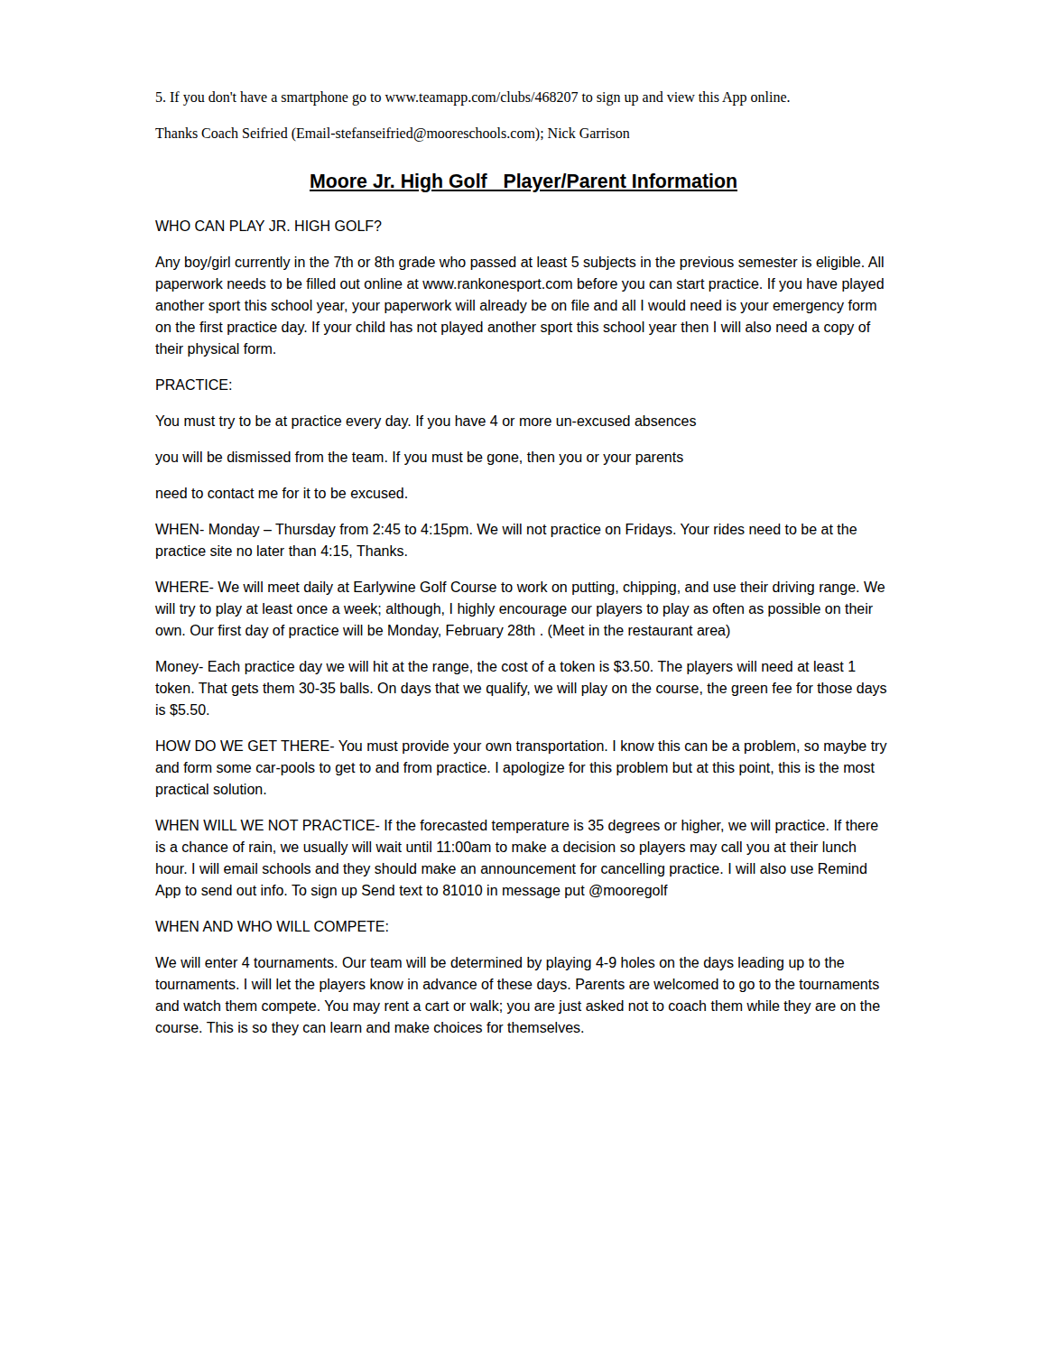5. If you don't have a smartphone go to www.teamapp.com/clubs/468207 to sign up and view this App online.
Thanks Coach Seifried (Email-stefanseifried@mooreschools.com); Nick Garrison
Moore Jr. High Golf Player/Parent Information
WHO CAN PLAY JR. HIGH GOLF?
Any boy/girl currently in the 7th or 8th grade who passed at least 5 subjects in the previous semester is eligible. All paperwork needs to be filled out online at www.rankonesport.com before you can start practice. If you have played another sport this school year, your paperwork will already be on file and all I would need is your emergency form on the first practice day. If your child has not played another sport this school year then I will also need a copy of their physical form.
PRACTICE:
You must try to be at practice every day. If you have 4 or more un-excused absences
you will be dismissed from the team. If you must be gone, then you or your parents
need to contact me for it to be excused.
WHEN- Monday – Thursday from 2:45 to 4:15pm. We will not practice on Fridays. Your rides need to be at the practice site no later than 4:15, Thanks.
WHERE- We will meet daily at Earlywine Golf Course to work on putting, chipping, and use their driving range. We will try to play at least once a week; although, I highly encourage our players to play as often as possible on their own. Our first day of practice will be Monday, February 28th . (Meet in the restaurant area)
Money- Each practice day we will hit at the range, the cost of a token is $3.50. The players will need at least 1 token. That gets them 30-35 balls. On days that we qualify, we will play on the course, the green fee for those days is $5.50.
HOW DO WE GET THERE- You must provide your own transportation. I know this can be a problem, so maybe try and form some car-pools to get to and from practice. I apologize for this problem but at this point, this is the most practical solution.
WHEN WILL WE NOT PRACTICE- If the forecasted temperature is 35 degrees or higher, we will practice. If there is a chance of rain, we usually will wait until 11:00am to make a decision so players may call you at their lunch hour. I will email schools and they should make an announcement for cancelling practice. I will also use Remind App to send out info. To sign up Send text to 81010 in message put @mooregolf
WHEN AND WHO WILL COMPETE:
We will enter 4 tournaments. Our team will be determined by playing 4-9 holes on the days leading up to the tournaments. I will let the players know in advance of these days. Parents are welcomed to go to the tournaments and watch them compete. You may rent a cart or walk; you are just asked not to coach them while they are on the course. This is so they can learn and make choices for themselves.